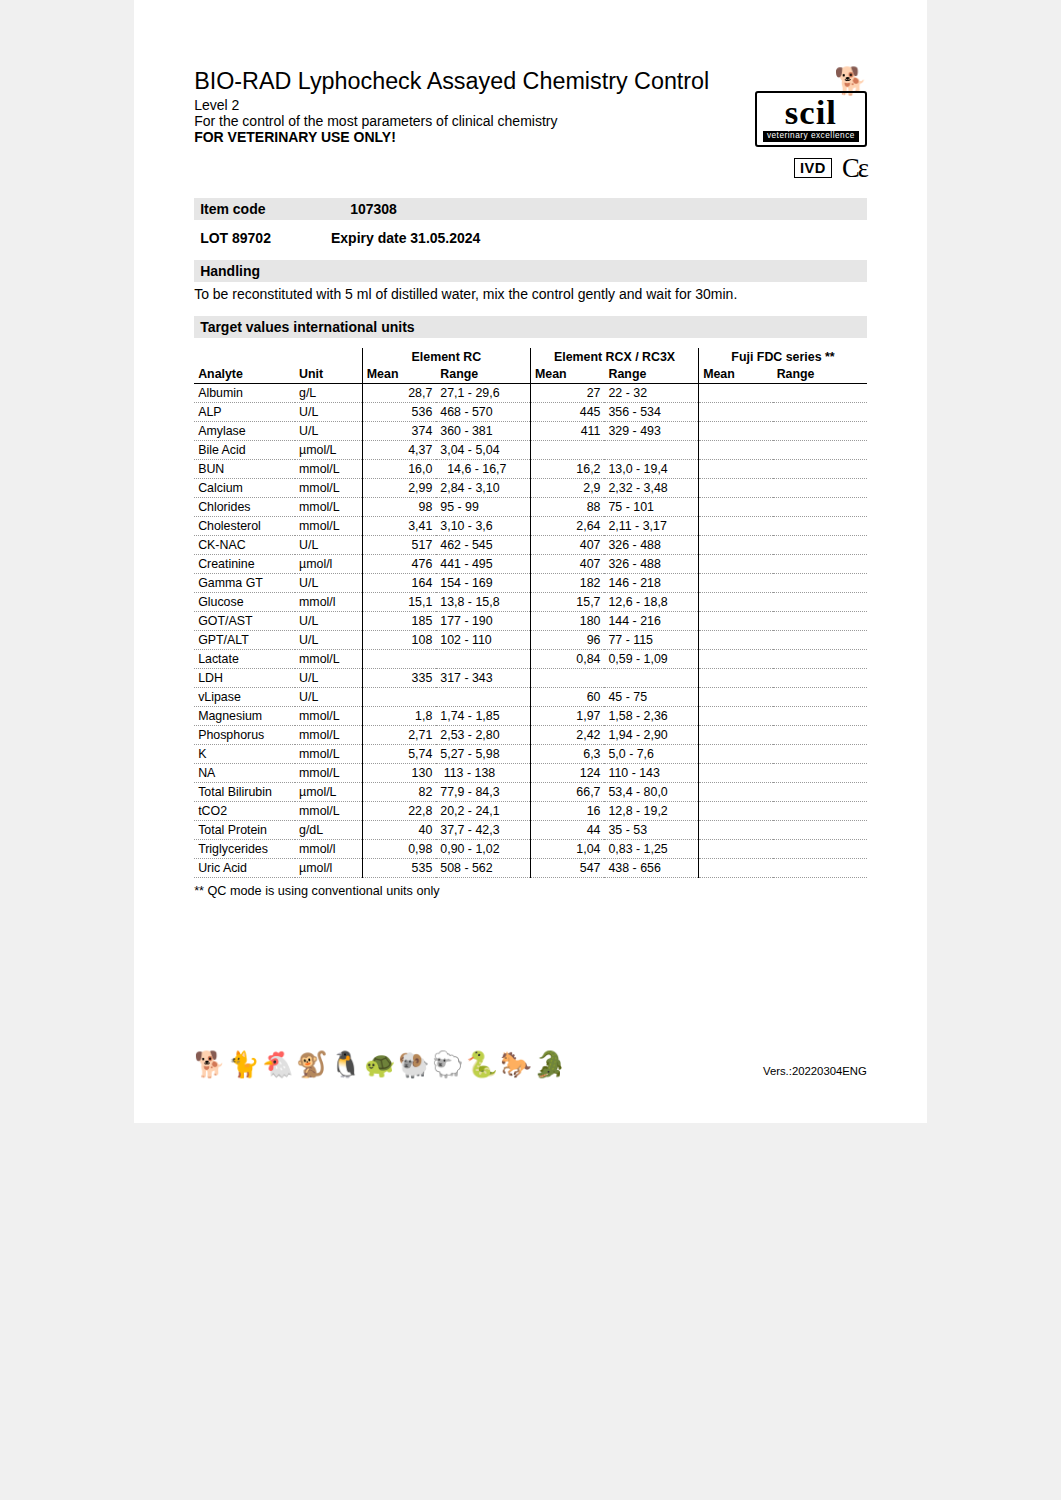BIO-RAD Lyphocheck Assayed Chemistry Control
Level 2
For the control of the most parameters of clinical chemistry
FOR VETERINARY USE ONLY!
🐕 scil veterinary excellence
IVD Cε
Item code 107308
LOT 89702 Expiry date 31.05.2024
Handling
To be reconstituted with 5 ml of distilled water, mix the control gently and wait for 30min.
Target values international units
| | | Element RC | Element RCX / RC3X | Fuji FDC series ** |
| --- | --- | --- | --- | --- |
| Analyte | Unit | Mean | Range | Mean | Range | Mean | Range |
| Albumin | g/L | 28,7 | 27,1 - 29,6 | 27 | 22 - 32 | | |
| ALP | U/L | 536 | 468 - 570 | 445 | 356 - 534 | | |
| Amylase | U/L | 374 | 360 - 381 | 411 | 329 - 493 | | |
| Bile Acid | µmol/L | 4,37 | 3,04 - 5,04 | | | | |
| BUN | mmol/L | 16,0 | 14,6 - 16,7 | 16,2 | 13,0 - 19,4 | | |
| Calcium | mmol/L | 2,99 | 2,84 - 3,10 | 2,9 | 2,32 - 3,48 | | |
| Chlorides | mmol/L | 98 | 95 - 99 | 88 | 75 - 101 | | |
| Cholesterol | mmol/L | 3,41 | 3,10 - 3,6 | 2,64 | 2,11 - 3,17 | | |
| CK-NAC | U/L | 517 | 462 - 545 | 407 | 326 - 488 | | |
| Creatinine | µmol/l | 476 | 441 - 495 | 407 | 326 - 488 | | |
| Gamma GT | U/L | 164 | 154 - 169 | 182 | 146 - 218 | | |
| Glucose | mmol/l | 15,1 | 13,8 - 15,8 | 15,7 | 12,6 - 18,8 | | |
| GOT/AST | U/L | 185 | 177 - 190 | 180 | 144 - 216 | | |
| GPT/ALT | U/L | 108 | 102 - 110 | 96 | 77 - 115 | | |
| Lactate | mmol/L | | | 0,84 | 0,59 - 1,09 | | |
| LDH | U/L | 335 | 317 - 343 | | | | |
| vLipase | U/L | | | 60 | 45 - 75 | | |
| Magnesium | mmol/L | 1,8 | 1,74 - 1,85 | 1,97 | 1,58 - 2,36 | | |
| Phosphorus | mmol/L | 2,71 | 2,53 - 2,80 | 2,42 | 1,94 - 2,90 | | |
| K | mmol/L | 5,74 | 5,27 - 5,98 | 6,3 | 5,0 - 7,6 | | |
| NA | mmol/L | 130 | 113 - 138 | 124 | 110 - 143 | | |
| Total Bilirubin | µmol/L | 82 | 77,9 - 84,3 | 66,7 | 53,4 - 80,0 | | |
| tCO2 | mmol/L | 22,8 | 20,2 - 24,1 | 16 | 12,8 - 19,2 | | |
| Total Protein | g/dL | 40 | 37,7 - 42,3 | 44 | 35 - 53 | | |
| Triglycerides | mmol/l | 0,98 | 0,90 - 1,02 | 1,04 | 0,83 - 1,25 | | |
| Uric Acid | µmol/l | 535 | 508 - 562 | 547 | 438 - 656 | | |
** QC mode is using conventional units only
🐕🐈🐔🐒🐧🐢🐏🐑🐍🐎🐊
Vers.:20220304ENG